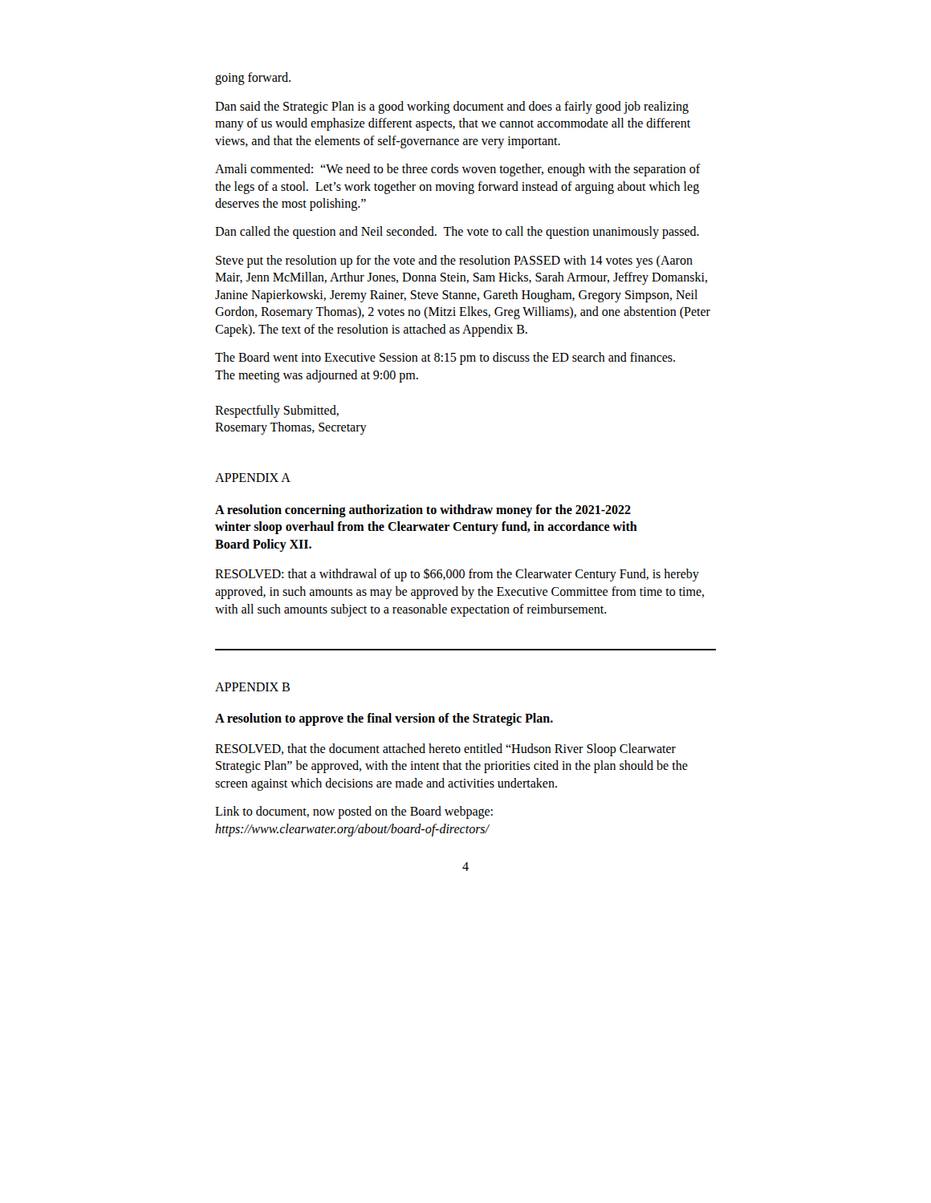going forward.
Dan said the Strategic Plan is a good working document and does a fairly good job realizing many of us would emphasize different aspects, that we cannot accommodate all the different views, and that the elements of self-governance are very important.
Amali commented: “We need to be three cords woven together, enough with the separation of the legs of a stool. Let’s work together on moving forward instead of arguing about which leg deserves the most polishing.”
Dan called the question and Neil seconded. The vote to call the question unanimously passed.
Steve put the resolution up for the vote and the resolution PASSED with 14 votes yes (Aaron Mair, Jenn McMillan, Arthur Jones, Donna Stein, Sam Hicks, Sarah Armour, Jeffrey Domanski, Janine Napierkowski, Jeremy Rainer, Steve Stanne, Gareth Hougham, Gregory Simpson, Neil Gordon, Rosemary Thomas), 2 votes no (Mitzi Elkes, Greg Williams), and one abstention (Peter Capek). The text of the resolution is attached as Appendix B.
The Board went into Executive Session at 8:15 pm to discuss the ED search and finances.
The meeting was adjourned at 9:00 pm.
Respectfully Submitted,
Rosemary Thomas, Secretary
APPENDIX A
A resolution concerning authorization to withdraw money for the 2021-2022
winter sloop overhaul from the Clearwater Century fund, in accordance with
Board Policy XII.
RESOLVED: that a withdrawal of up to $66,000 from the Clearwater Century Fund, is hereby approved, in such amounts as may be approved by the Executive Committee from time to time, with all such amounts subject to a reasonable expectation of reimbursement.
APPENDIX B
A resolution to approve the final version of the Strategic Plan.
RESOLVED, that the document attached hereto entitled “Hudson River Sloop Clearwater Strategic Plan” be approved, with the intent that the priorities cited in the plan should be the screen against which decisions are made and activities undertaken.
Link to document, now posted on the Board webpage:
https://www.clearwater.org/about/board-of-directors/
4